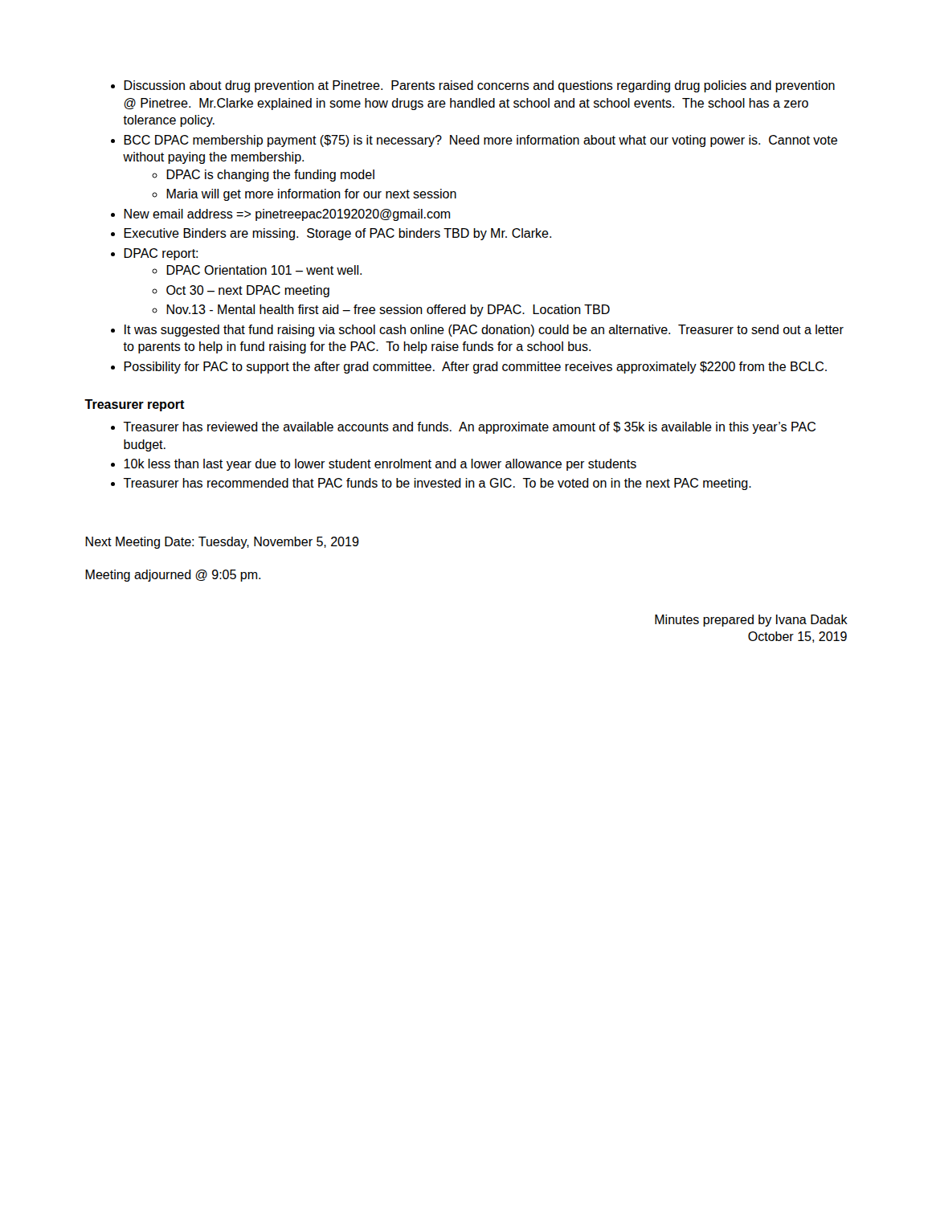Discussion about drug prevention at Pinetree. Parents raised concerns and questions regarding drug policies and prevention @ Pinetree. Mr.Clarke explained in some how drugs are handled at school and at school events. The school has a zero tolerance policy.
BCC DPAC membership payment ($75) is it necessary? Need more information about what our voting power is. Cannot vote without paying the membership.
DPAC is changing the funding model
Maria will get more information for our next session
New email address => pinetreepac20192020@gmail.com
Executive Binders are missing. Storage of PAC binders TBD by Mr. Clarke.
DPAC report:
DPAC Orientation 101 – went well.
Oct 30 – next DPAC meeting
Nov.13 - Mental health first aid – free session offered by DPAC. Location TBD
It was suggested that fund raising via school cash online (PAC donation) could be an alternative. Treasurer to send out a letter to parents to help in fund raising for the PAC. To help raise funds for a school bus.
Possibility for PAC to support the after grad committee. After grad committee receives approximately $2200 from the BCLC.
Treasurer report
Treasurer has reviewed the available accounts and funds. An approximate amount of $ 35k is available in this year’s PAC budget.
10k less than last year due to lower student enrolment and a lower allowance per students
Treasurer has recommended that PAC funds to be invested in a GIC. To be voted on in the next PAC meeting.
Next Meeting Date: Tuesday, November 5, 2019
Meeting adjourned @ 9:05 pm.
Minutes prepared by Ivana Dadak
October 15, 2019